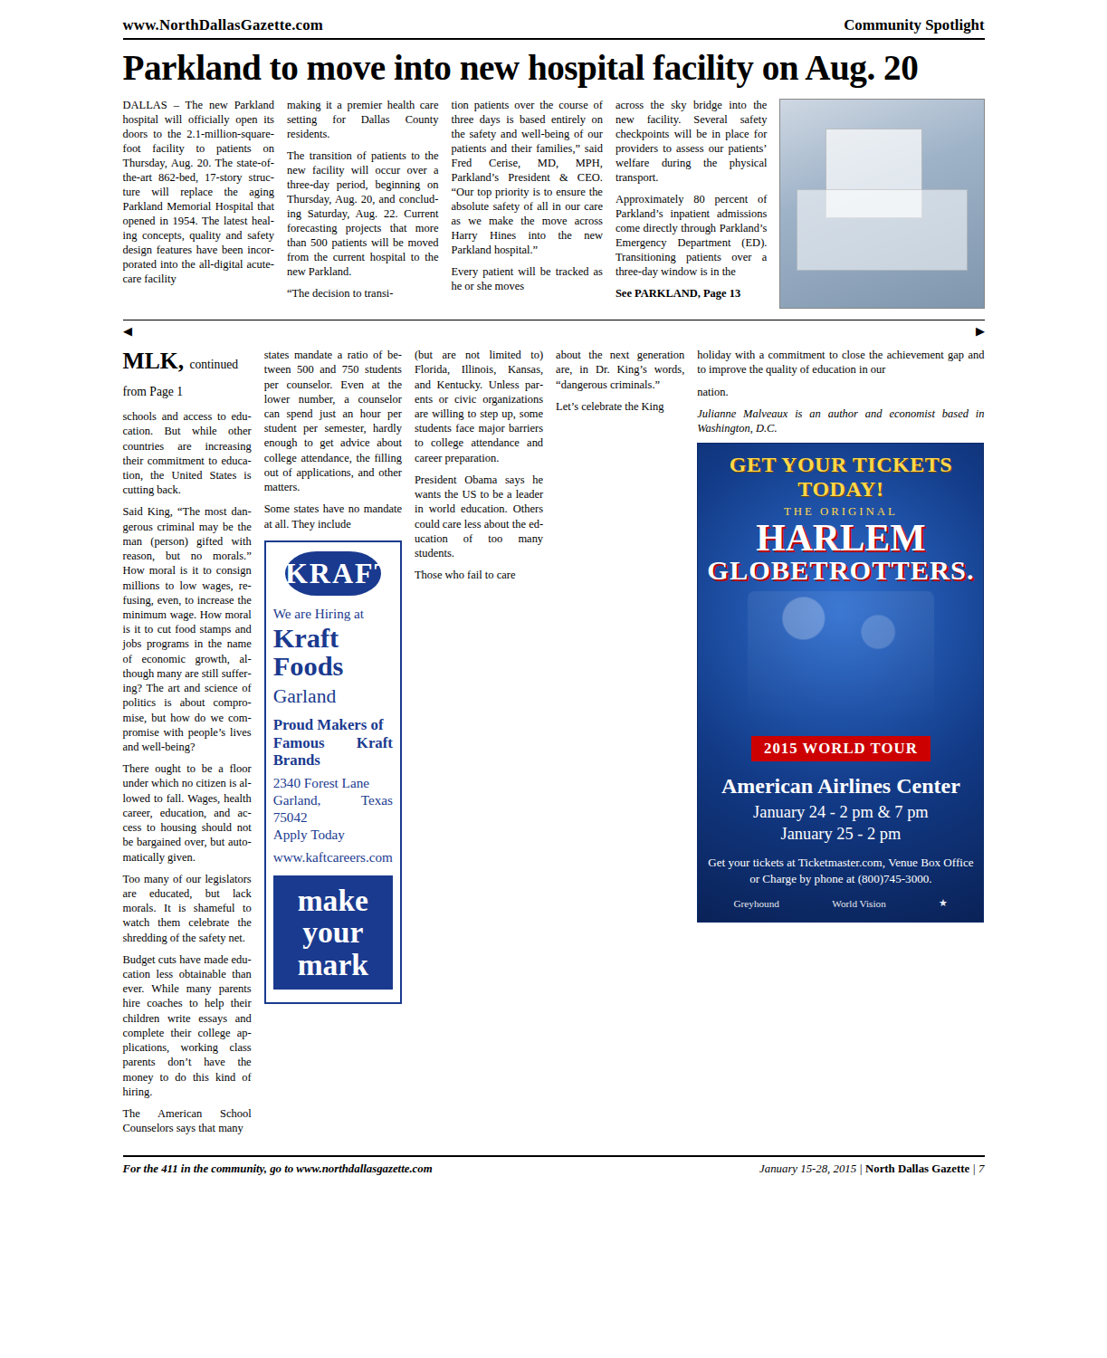www.NorthDallasGazette.com
Community Spotlight
Parkland to move into new hospital facility on Aug. 20
DALLAS – The new Parkland hospital will officially open its doors to the 2.1-million-square-foot facility to patients on Thursday, Aug. 20. The state-of-the-art 862-bed, 17-story structure will replace the aging Parkland Memorial Hospital that opened in 1954. The latest healing concepts, quality and safety design features have been incorporated into the all-digital acute-care facility
making it a premier health care setting for Dallas County residents.
The transition of patients to the new facility will occur over a three-day period, beginning on Thursday, Aug. 20, and concluding Saturday, Aug. 22. Current forecasting projects that more than 500 patients will be moved from the current hospital to the new Parkland.
“The decision to transi-
tion patients over the course of three days is based entirely on the safety and well-being of our patients and their families,” said Fred Cerise, MD, MPH, Parkland’s President & CEO. “Our top priority is to ensure the absolute safety of all in our care as we make the move across Harry Hines into the new Parkland hospital.”
Every patient will be tracked as he or she moves
across the sky bridge into the new facility. Several safety checkpoints will be in place for providers to assess our patients’ welfare during the physical transport.
Approximately 80 percent of Parkland’s inpatient admissions come directly through Parkland’s Emergency Department (ED). Transitioning patients over a three-day window is in the
See PARKLAND, Page 13
◀ ▶
MLK, continued from Page 1
schools and access to education. But while other countries are increasing their commitment to education, the United States is cutting back.
Said King, “The most dangerous criminal may be the man (person) gifted with reason, but no morals.” How moral is it to consign millions to low wages, refusing, even, to increase the minimum wage. How moral is it to cut food stamps and jobs programs in the name of economic growth, although many are still suffering? The art and science of politics is about compromise, but how do we compromise with people’s lives and well-being?
There ought to be a floor under which no citizen is allowed to fall. Wages, health career, education, and access to housing should not be bargained over, but automatically given.
Too many of our legislators are educated, but lack morals. It is shameful to watch them celebrate the shredding of the safety net.
Budget cuts have made education less obtainable than ever. While many parents hire coaches to help their children write essays and complete their college applications, working class parents don’t have the money to do this kind of hiring.
The American School Counselors says that many
states mandate a ratio of between 500 and 750 students per counselor. Even at the lower number, a counselor can spend just an hour per student per semester, hardly enough to get advice about college attendance, the filling out of applications, and other matters.
Some states have no mandate at all. They include
KRAFT
We are Hiring at
Kraft Foods
Garland
Proud Makers of
Famous Kraft Brands
2340 Forest Lane
Garland, Texas 75042
Apply Today
www.kaftcareers.com
make
your mark
(but are not limited to) Florida, Illinois, Kansas, and Kentucky. Unless parents or civic organizations are willing to step up, some students face major barriers to college attendance and career preparation.
President Obama says he wants the US to be a leader in world education. Others could care less about the education of too many students.
Those who fail to care
about the next generation are, in Dr. King’s words, “dangerous criminals.”
Let’s celebrate the King
holiday with a commitment to close the achievement gap and to improve the quality of education in our
nation.
Julianne Malveaux is an author and economist based in Washington, D.C.
GET YOUR TICKETS TODAY!
THE ORIGINAL
HARLEM
GLOBETROTTERS.
2015 WORLD TOUR
American Airlines Center
January 24 - 2 pm & 7 pm
January 25 - 2 pm
Get your tickets at Ticketmaster.com, Venue Box Office or Charge by phone at (800)745-3000.
Greyhound World Vision ★
For the 411 in the community, go to www.northdallasgazette.com
January 15-28, 2015 | North Dallas Gazette | 7